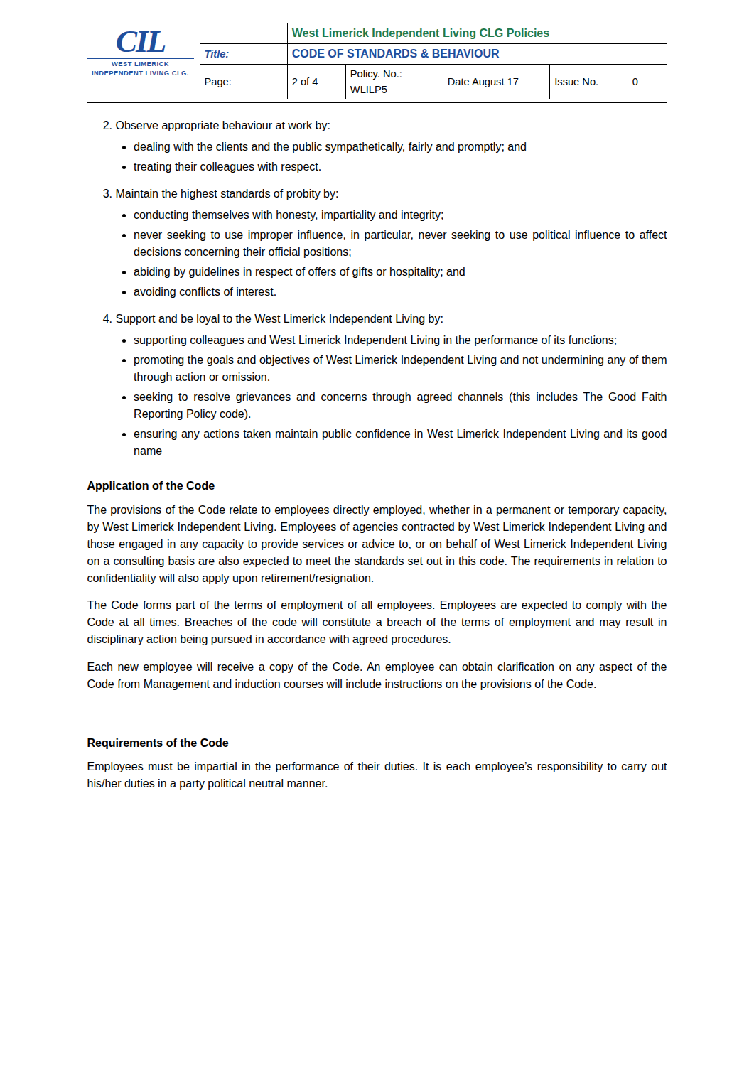CIL
WEST LIMERICK INDEPENDENT LIVING CLG.
| | West Limerick Independent Living CLG Policies |
| Title: | CODE OF STANDARDS & BEHAVIOUR |
| Page: | 2 of 4 | Policy. No.: WLILP5 | Date August 17 | Issue No. | 0 |
Observe appropriate behaviour at work by:
dealing with the clients and the public sympathetically, fairly and promptly; and
treating their colleagues with respect.
Maintain the highest standards of probity by:
conducting themselves with honesty, impartiality and integrity;
never seeking to use improper influence, in particular, never seeking to use political influence to affect decisions concerning their official positions;
abiding by guidelines in respect of offers of gifts or hospitality; and
avoiding conflicts of interest.
Support and be loyal to the West Limerick Independent Living by:
supporting colleagues and West Limerick Independent Living in the performance of its functions;
promoting the goals and objectives of West Limerick Independent Living and not undermining any of them through action or omission.
seeking to resolve grievances and concerns through agreed channels (this includes The Good Faith Reporting Policy code).
ensuring any actions taken maintain public confidence in West Limerick Independent Living and its good name
Application of the Code
The provisions of the Code relate to employees directly employed, whether in a permanent or temporary capacity, by West Limerick Independent Living. Employees of agencies contracted by West Limerick Independent Living and those engaged in any capacity to provide services or advice to, or on behalf of West Limerick Independent Living on a consulting basis are also expected to meet the standards set out in this code. The requirements in relation to confidentiality will also apply upon retirement/resignation.
The Code forms part of the terms of employment of all employees. Employees are expected to comply with the Code at all times. Breaches of the code will constitute a breach of the terms of employment and may result in disciplinary action being pursued in accordance with agreed procedures.
Each new employee will receive a copy of the Code. An employee can obtain clarification on any aspect of the Code from Management and induction courses will include instructions on the provisions of the Code.
Requirements of the Code
Employees must be impartial in the performance of their duties. It is each employee’s responsibility to carry out his/her duties in a party political neutral manner.